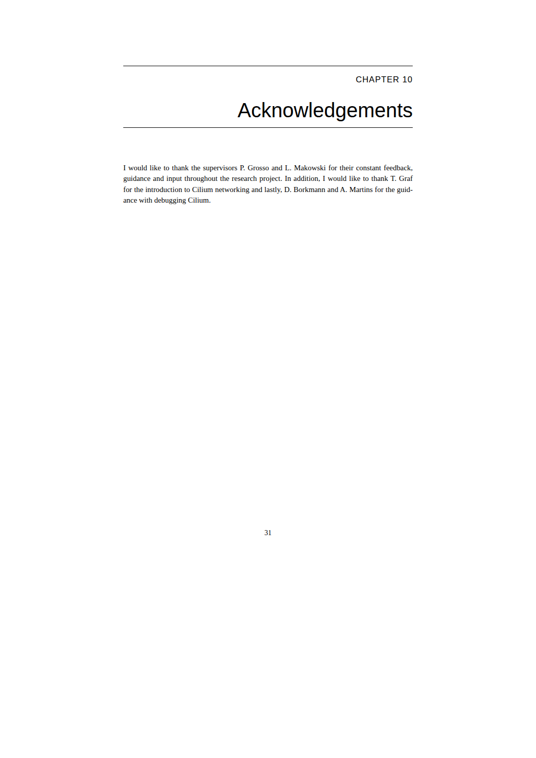CHAPTER 10
Acknowledgements
I would like to thank the supervisors P. Grosso and L. Makowski for their constant feedback, guidance and input throughout the research project. In addition, I would like to thank T. Graf for the introduction to Cilium networking and lastly, D. Borkmann and A. Martins for the guidance with debugging Cilium.
31